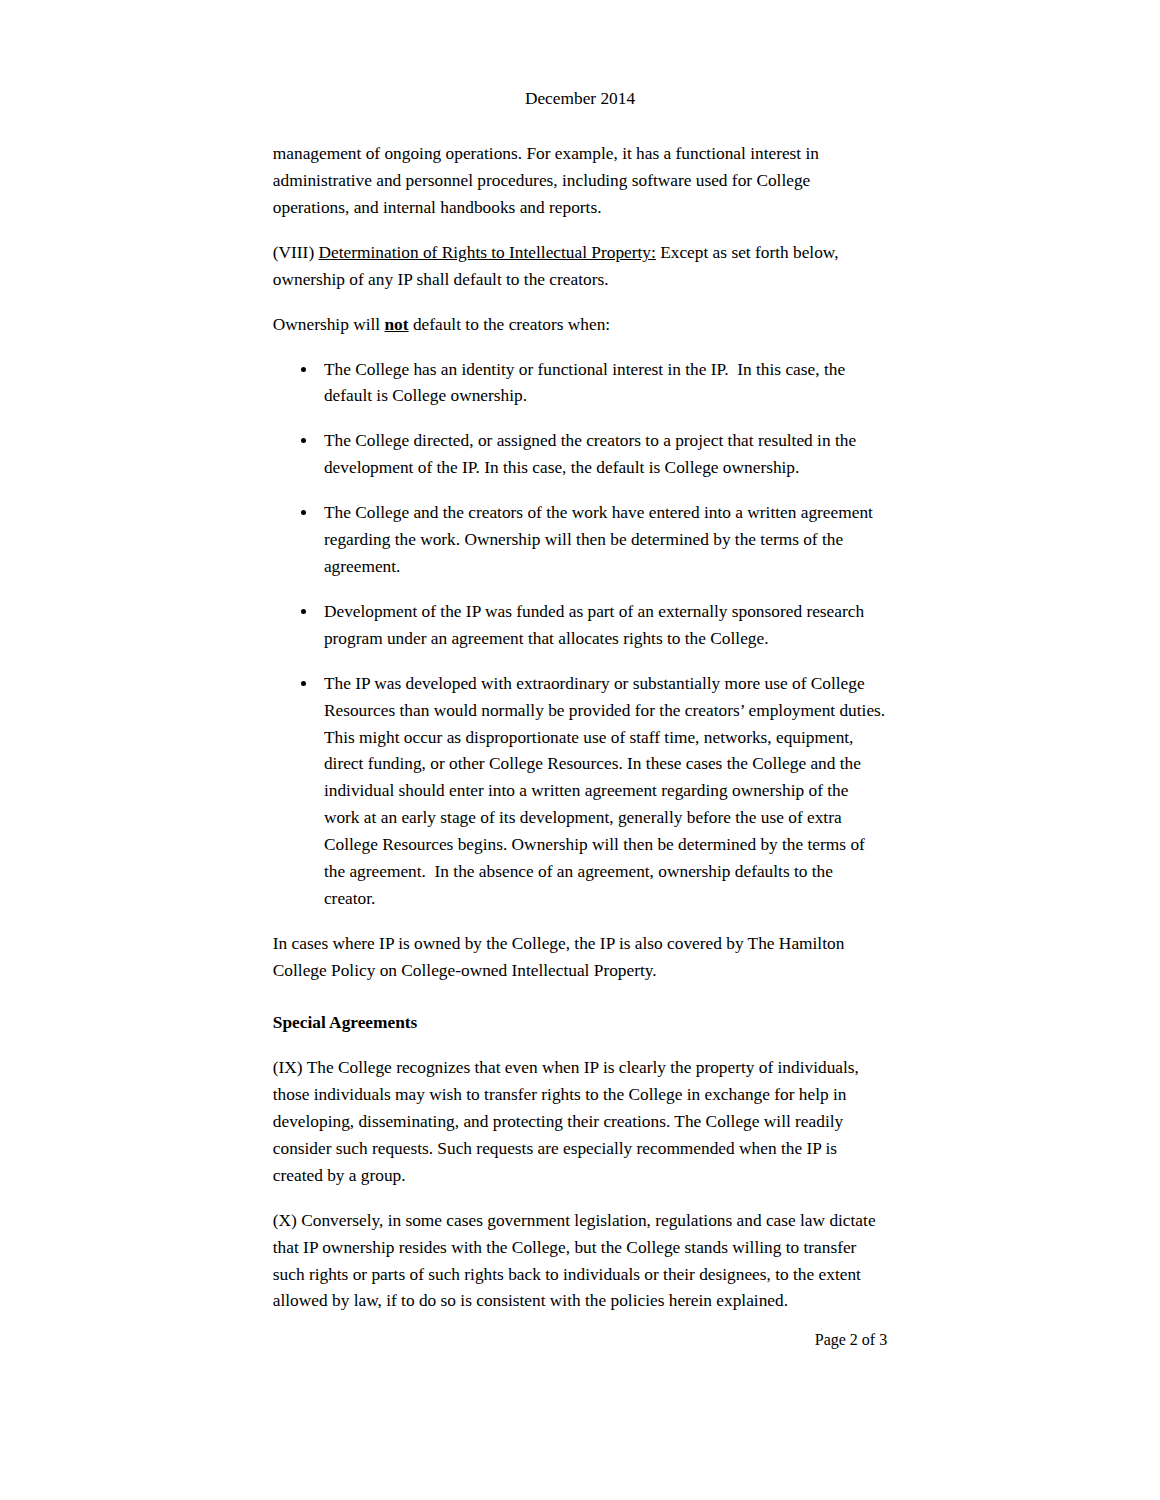December 2014
management of ongoing operations. For example, it has a functional interest in administrative and personnel procedures, including software used for College operations, and internal handbooks and reports.
(VIII) Determination of Rights to Intellectual Property: Except as set forth below, ownership of any IP shall default to the creators.
Ownership will not default to the creators when:
The College has an identity or functional interest in the IP. In this case, the default is College ownership.
The College directed, or assigned the creators to a project that resulted in the development of the IP. In this case, the default is College ownership.
The College and the creators of the work have entered into a written agreement regarding the work. Ownership will then be determined by the terms of the agreement.
Development of the IP was funded as part of an externally sponsored research program under an agreement that allocates rights to the College.
The IP was developed with extraordinary or substantially more use of College Resources than would normally be provided for the creators’ employment duties. This might occur as disproportionate use of staff time, networks, equipment, direct funding, or other College Resources. In these cases the College and the individual should enter into a written agreement regarding ownership of the work at an early stage of its development, generally before the use of extra College Resources begins. Ownership will then be determined by the terms of the agreement. In the absence of an agreement, ownership defaults to the creator.
In cases where IP is owned by the College, the IP is also covered by The Hamilton College Policy on College-owned Intellectual Property.
Special Agreements
(IX) The College recognizes that even when IP is clearly the property of individuals, those individuals may wish to transfer rights to the College in exchange for help in developing, disseminating, and protecting their creations. The College will readily consider such requests. Such requests are especially recommended when the IP is created by a group.
(X) Conversely, in some cases government legislation, regulations and case law dictate that IP ownership resides with the College, but the College stands willing to transfer such rights or parts of such rights back to individuals or their designees, to the extent allowed by law, if to do so is consistent with the policies herein explained.
Page 2 of 3